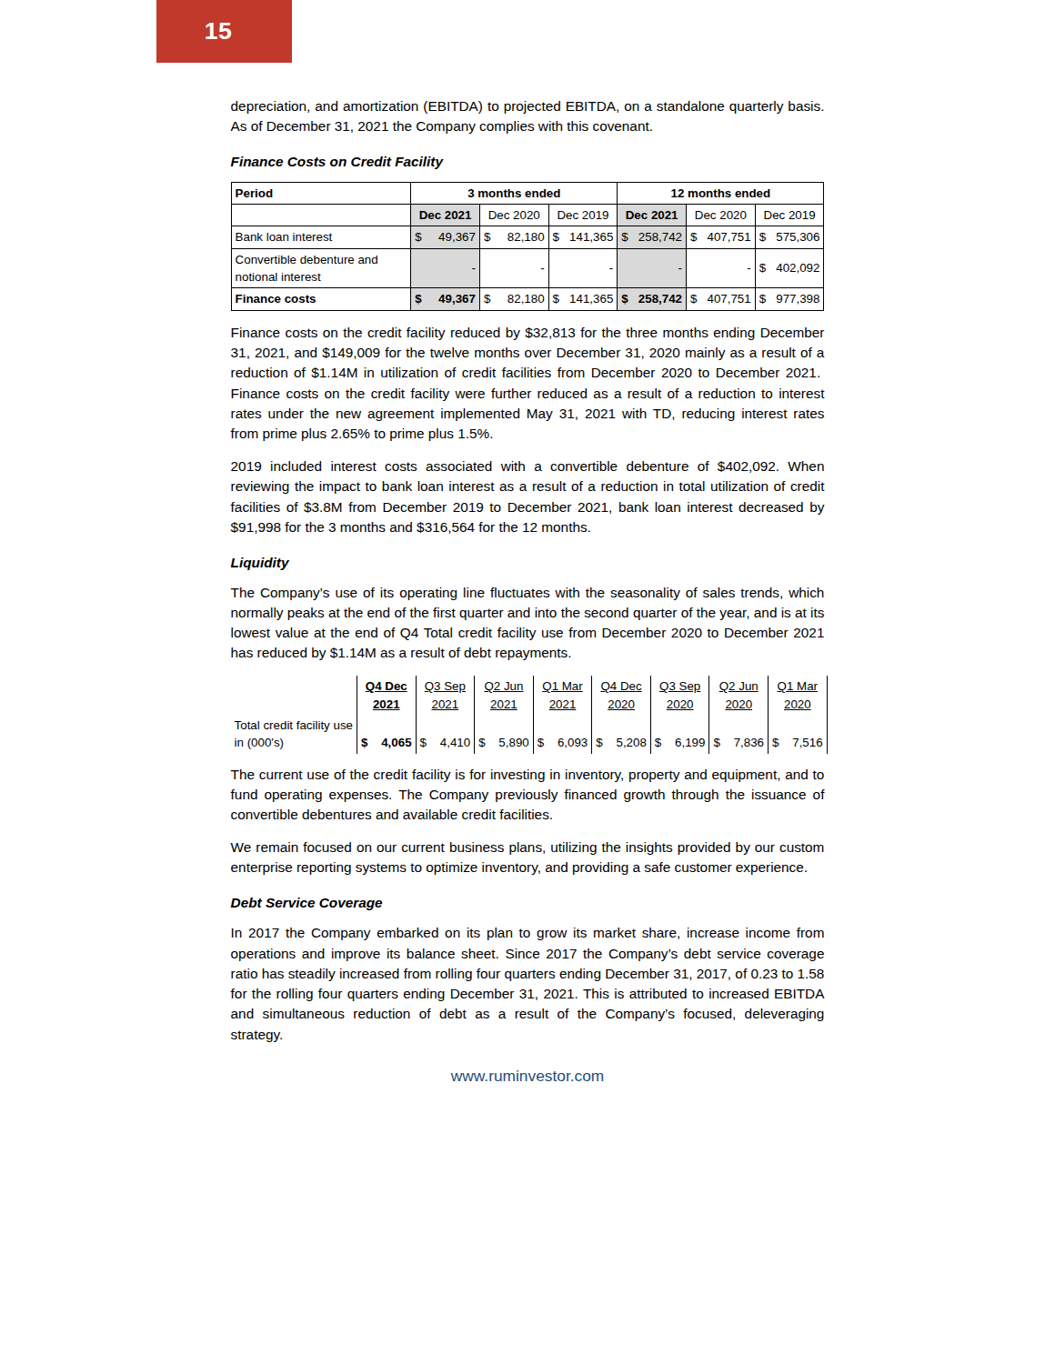15
depreciation, and amortization (EBITDA) to projected EBITDA, on a standalone quarterly basis. As of December 31, 2021 the Company complies with this covenant.
Finance Costs on Credit Facility
| Period | 3 months ended | 12 months ended |
| | Dec 2021 | Dec 2020 | Dec 2019 | Dec 2021 | Dec 2020 | Dec 2019 |
| Bank loan interest | $ 49,367 | $ 82,180 | $ 141,365 | $ 258,742 | $ 407,751 | $ 575,306 |
| Convertible debenture and notional interest | - | - | - | - | - | $ 402,092 |
| Finance costs | $ 49,367 | $ 82,180 | $ 141,365 | $ 258,742 | $ 407,751 | $ 977,398 |
Finance costs on the credit facility reduced by $32,813 for the three months ending December 31, 2021, and $149,009 for the twelve months over December 31, 2020 mainly as a result of a reduction of $1.14M in utilization of credit facilities from December 2020 to December 2021. Finance costs on the credit facility were further reduced as a result of a reduction to interest rates under the new agreement implemented May 31, 2021 with TD, reducing interest rates from prime plus 2.65% to prime plus 1.5%.
2019 included interest costs associated with a convertible debenture of $402,092. When reviewing the impact to bank loan interest as a result of a reduction in total utilization of credit facilities of $3.8M from December 2019 to December 2021, bank loan interest decreased by $91,998 for the 3 months and $316,564 for the 12 months.
Liquidity
The Company’s use of its operating line fluctuates with the seasonality of sales trends, which normally peaks at the end of the first quarter and into the second quarter of the year, and is at its lowest value at the end of Q4 Total credit facility use from December 2020 to December 2021 has reduced by $1.14M as a result of debt repayments.
| | Q4 Dec 2021 | Q3 Sep 2021 | Q2 Jun 2021 | Q1 Mar 2021 | Q4 Dec 2020 | Q3 Sep 2020 | Q2 Jun 2020 | Q1 Mar 2020 |
| --- | --- | --- | --- | --- | --- | --- | --- | --- |
| Total credit facility use in (000's) | $ 4,065 | $ 4,410 | $ 5,890 | $ 6,093 | $ 5,208 | $ 6,199 | $ 7,836 | $ 7,516 |
The current use of the credit facility is for investing in inventory, property and equipment, and to fund operating expenses. The Company previously financed growth through the issuance of convertible debentures and available credit facilities.
We remain focused on our current business plans, utilizing the insights provided by our custom enterprise reporting systems to optimize inventory, and providing a safe customer experience.
Debt Service Coverage
In 2017 the Company embarked on its plan to grow its market share, increase income from operations and improve its balance sheet. Since 2017 the Company’s debt service coverage ratio has steadily increased from rolling four quarters ending December 31, 2017, of 0.23 to 1.58 for the rolling four quarters ending December 31, 2021. This is attributed to increased EBITDA and simultaneous reduction of debt as a result of the Company’s focused, deleveraging strategy.
www.ruminvestor.com